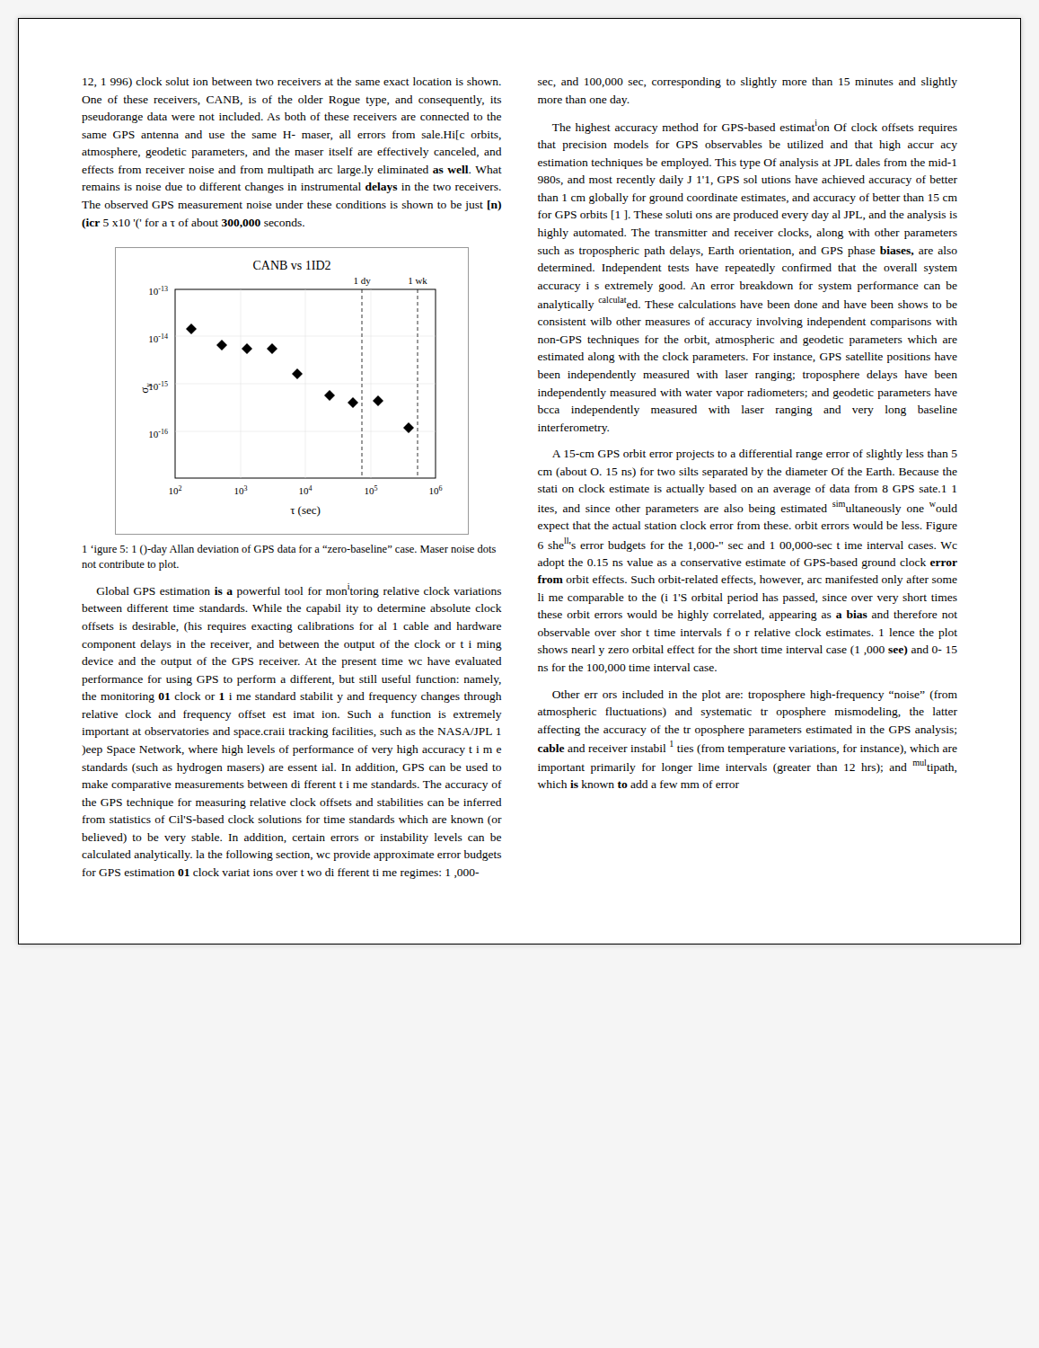12, 1 996) clock solut ion between two receivers at the same exact location is shown. One of these receivers, CANB, is of the older Rogue type, and consequently, its pseudorange data were not included. As both of these receivers are connected to the same GPS antenna and use the same H- maser, all errors from sale.Hi[c orbits, atmosphere, geodetic parameters, and the maser itself are effectively canceled, and effects from receiver noise and from multipath arc large.ly eliminated as well. What remains is noise due to different changes in instrumental delays in the two receivers. The observed GPS measurement noise under these conditions is shown to be just [n)(icr 5 x10 '(' for a τ of about 300,000 seconds.
CANB vs 1ID2 1 dy 1 wk 10-13 10-14 10-15 10-16 σy 102 103 104 105 106 τ (sec)
1 ‘igure 5: 1 ()-day Allan deviation of GPS data for a “zero-baseline” case. Maser noise dots not contribute to plot.
Global GPS estimation is a powerful tool for monitoring relative clock variations between different time standards. While the capabil ity to determine absolute clock offsets is desirable, (his requires exacting calibrations for al 1 cable and hardware component delays in the receiver, and between the output of the clock or t i ming device and the output of the GPS receiver. At the present time wc have evaluated performance for using GPS to perform a different, but still useful function: namely, the monitoring 01 clock or 1 i me standard stabilit y and frequency changes through relative clock and frequency offset est imat ion. Such a function is extremely important at observatories and space.craii tracking facilities, such as the NASA/JPL 1 )eep Space Network, where high levels of performance of very high accuracy t i m e standards (such as hydrogen masers) are essent ial. In addition, GPS can be used to make comparative measurements between di fferent t i me standards. The accuracy of the GPS technique for measuring relative clock offsets and stabilities can be inferred from statistics of Cil'S-based clock solutions for time standards which are known (or believed) to be very stable. In addition, certain errors or instability levels can be calculated analytically. la the following section, wc provide approximate error budgets for GPS estimation 01 clock variat ions over t wo di fferent ti me regimes: 1 ,000-
sec, and 100,000 sec, corresponding to slightly more than 15 minutes and slightly more than one day.
The highest accuracy method for GPS-based estimation Of clock offsets requires that precision models for GPS observables be utilized and that high accur acy estimation techniques be employed. This type Of analysis at JPL dales from the mid-1 980s, and most recently daily J 1'1, GPS sol utions have achieved accuracy of better than 1 cm globally for ground coordinate estimates, and accuracy of better than 15 cm for GPS orbits [1 ]. These soluti ons are produced every day al JPL, and the analysis is highly automated. The transmitter and receiver clocks, along with other parameters such as tropospheric path delays, Earth orientation, and GPS phase biases, are also determined. Independent tests have repeatedly confirmed that the overall system accuracy i s extremely good. An error breakdown for system performance can be analytically calculated. These calculations have been done and have been shows to be consistent wilb other measures of accuracy involving independent comparisons with non-GPS techniques for the orbit, atmospheric and geodetic parameters which are estimated along with the clock parameters. For instance, GPS satellite positions have been independently measured with laser ranging; troposphere delays have been independently measured with water vapor radiometers; and geodetic parameters have bcca independently measured with laser ranging and very long baseline interferometry.
A 15-cm GPS orbit error projects to a differential range error of slightly less than 5 cm (about O. 15 ns) for two silts separated by the diameter Of the Earth. Because the stati on clock estimate is actually based on an average of data from 8 GPS sate.1 1 ites, and since other parameters are also being estimated simultaneously one would expect that the actual station clock error from these. orbit errors would be less. Figure 6 shell's error budgets for the 1,000-" sec and 1 00,000-sec t ime interval cases. Wc adopt the 0.15 ns value as a conservative estimate of GPS-based ground clock error from orbit effects. Such orbit-related effects, however, arc manifested only after some li me comparable to the (i 1'S orbital period has passed, since over very short times these orbit errors would be highly correlated, appearing as a bias and therefore not observable over shor t time intervals f o r relative clock estimates. 1 lence the plot shows nearl y zero orbital effect for the short time interval case (1 ,000 see) and 0- 15 ns for the 100,000 time interval case.
Other err ors included in the plot are: troposphere high-frequency “noise” (from atmospheric fluctuations) and systematic tr oposphere mismodeling, the latter affecting the accuracy of the tr oposphere parameters estimated in the GPS analysis; cable and receiver instabil 1 ties (from temperature variations, for instance), which are important primarily for longer lime intervals (greater than 12 hrs); and multipath, which is known to add a few mm of error